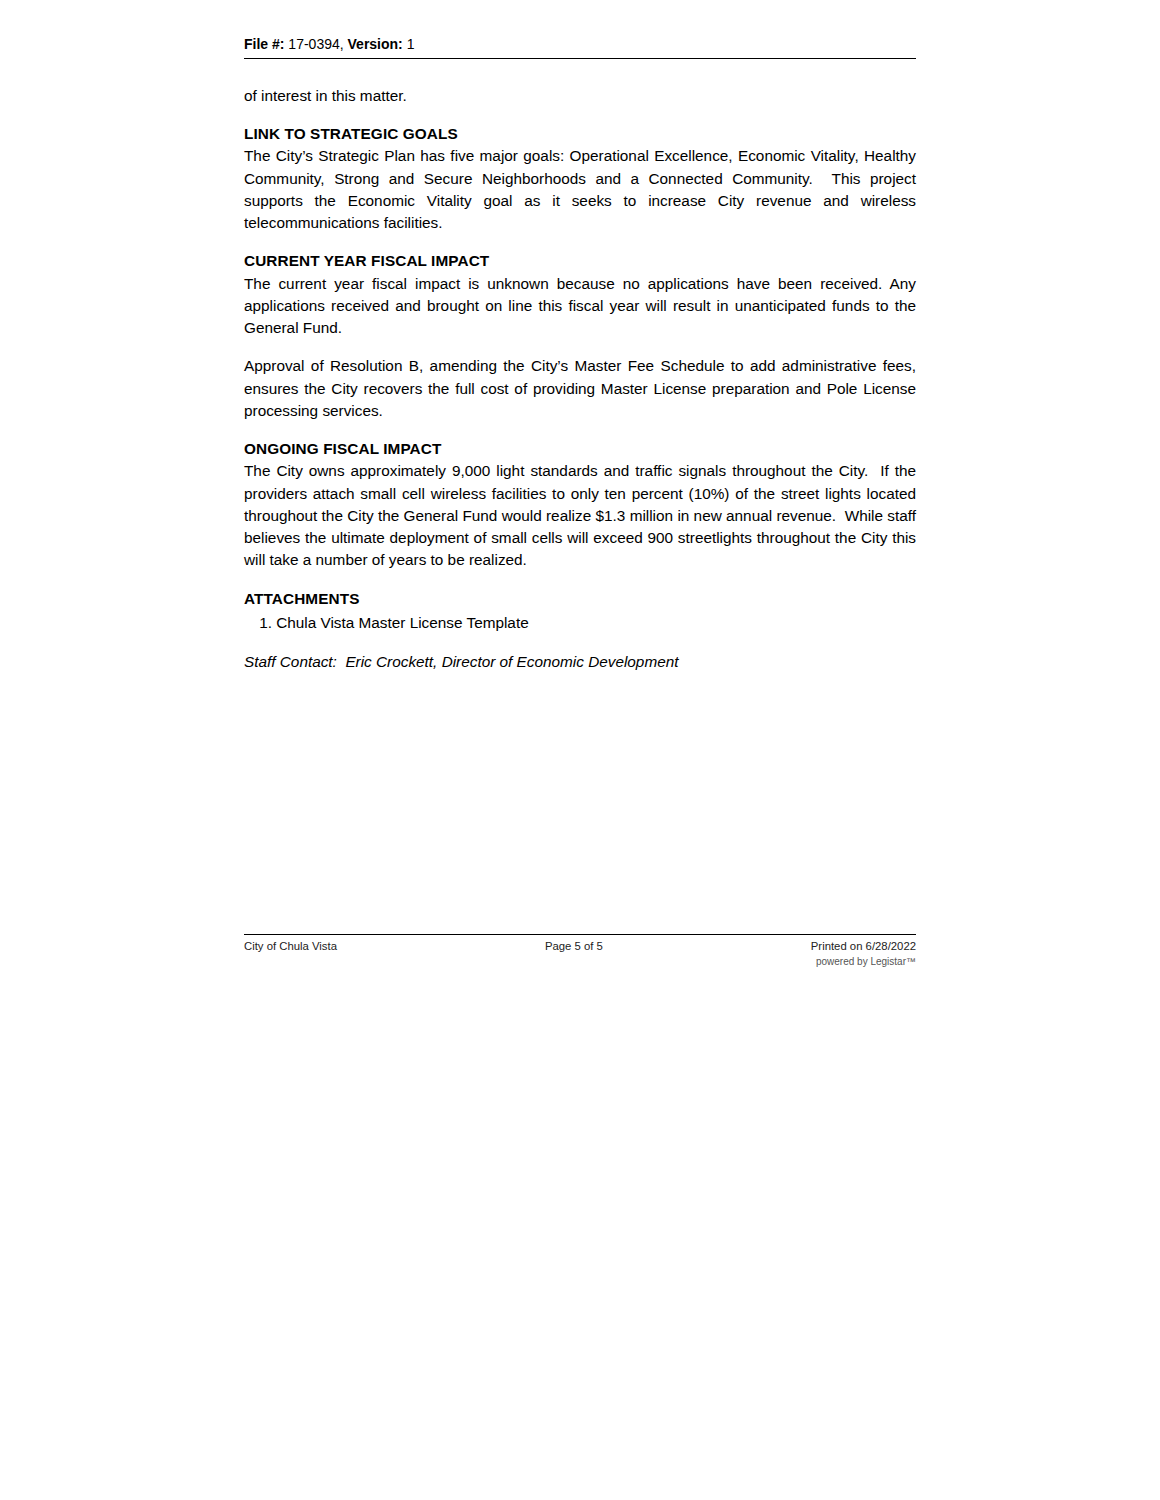File #: 17-0394, Version: 1
of interest in this matter.
Link to Strategic Goals
The City’s Strategic Plan has five major goals: Operational Excellence, Economic Vitality, Healthy Community, Strong and Secure Neighborhoods and a Connected Community. This project supports the Economic Vitality goal as it seeks to increase City revenue and wireless telecommunications facilities.
Current Year Fiscal Impact
The current year fiscal impact is unknown because no applications have been received. Any applications received and brought on line this fiscal year will result in unanticipated funds to the General Fund.
Approval of Resolution B, amending the City’s Master Fee Schedule to add administrative fees, ensures the City recovers the full cost of providing Master License preparation and Pole License processing services.
Ongoing Fiscal Impact
The City owns approximately 9,000 light standards and traffic signals throughout the City. If the providers attach small cell wireless facilities to only ten percent (10%) of the street lights located throughout the City the General Fund would realize $1.3 million in new annual revenue. While staff believes the ultimate deployment of small cells will exceed 900 streetlights throughout the City this will take a number of years to be realized.
Attachments
Chula Vista Master License Template
Staff Contact: Eric Crockett, Director of Economic Development
City of Chula Vista
Page 5 of 5
Printed on 6/28/2022
powered by Legistar™